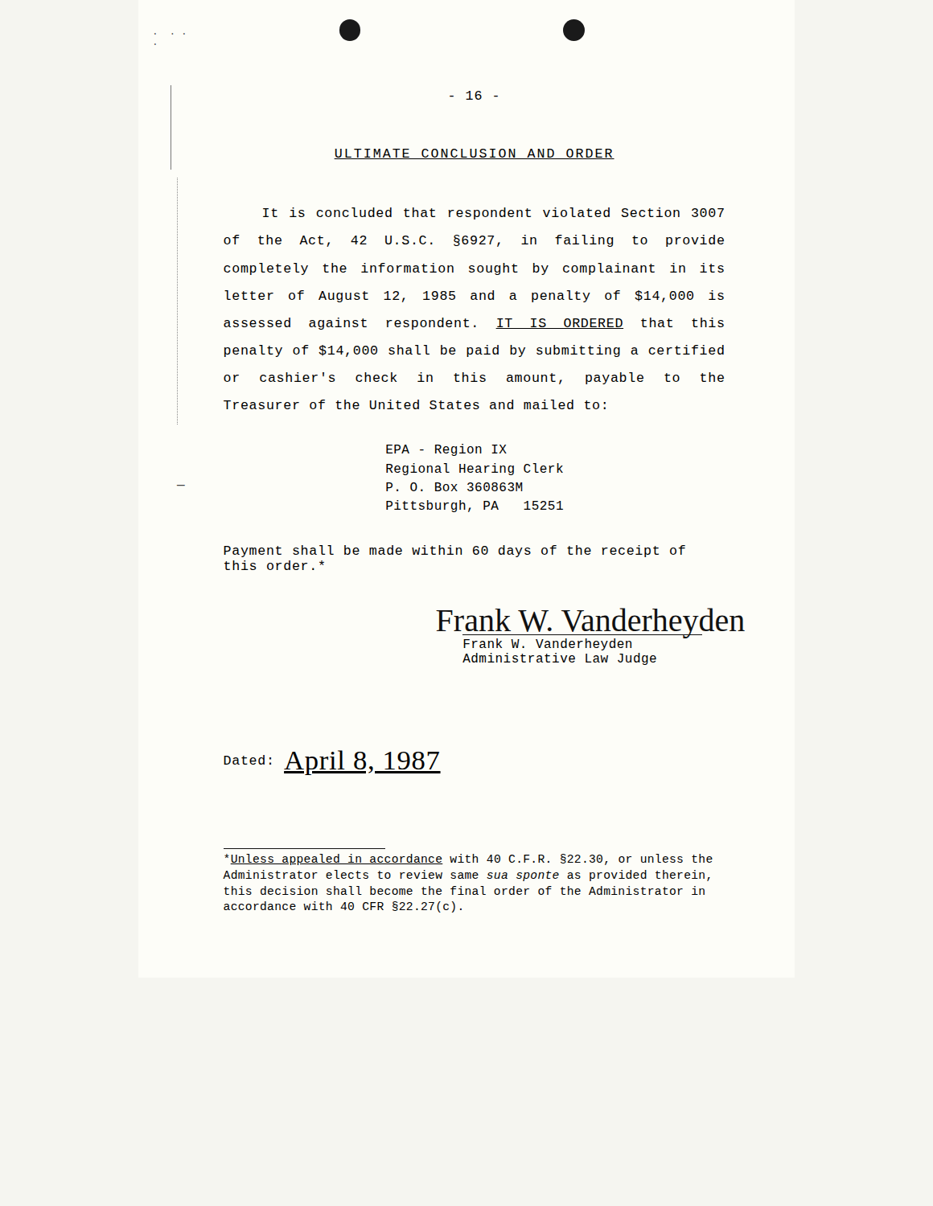. . .
.
—
- 16 -
ULTIMATE CONCLUSION AND ORDER
It is concluded that respondent violated Section 3007 of the Act, 42 U.S.C. §6927, in failing to provide completely the information sought by complainant in its letter of August 12, 1985 and a penalty of $14,000 is assessed against respondent. IT IS ORDERED that this penalty of $14,000 shall be paid by submitting a certified or cashier's check in this amount, payable to the Treasurer of the United States and mailed to:
EPA - Region IX
Regional Hearing Clerk
P. O. Box 360863M
Pittsburgh, PA 15251
Payment shall be made within 60 days of the receipt of this order.*
Frank W. Vanderheyden
Frank W. Vanderheyden
Administrative Law Judge
 
Dated: April 8, 1987
*Unless appealed in accordance with 40 C.F.R. §22.30, or unless the Administrator elects to review same sua sponte as provided therein, this decision shall become the final order of the Administrator in accordance with 40 CFR §22.27(c).